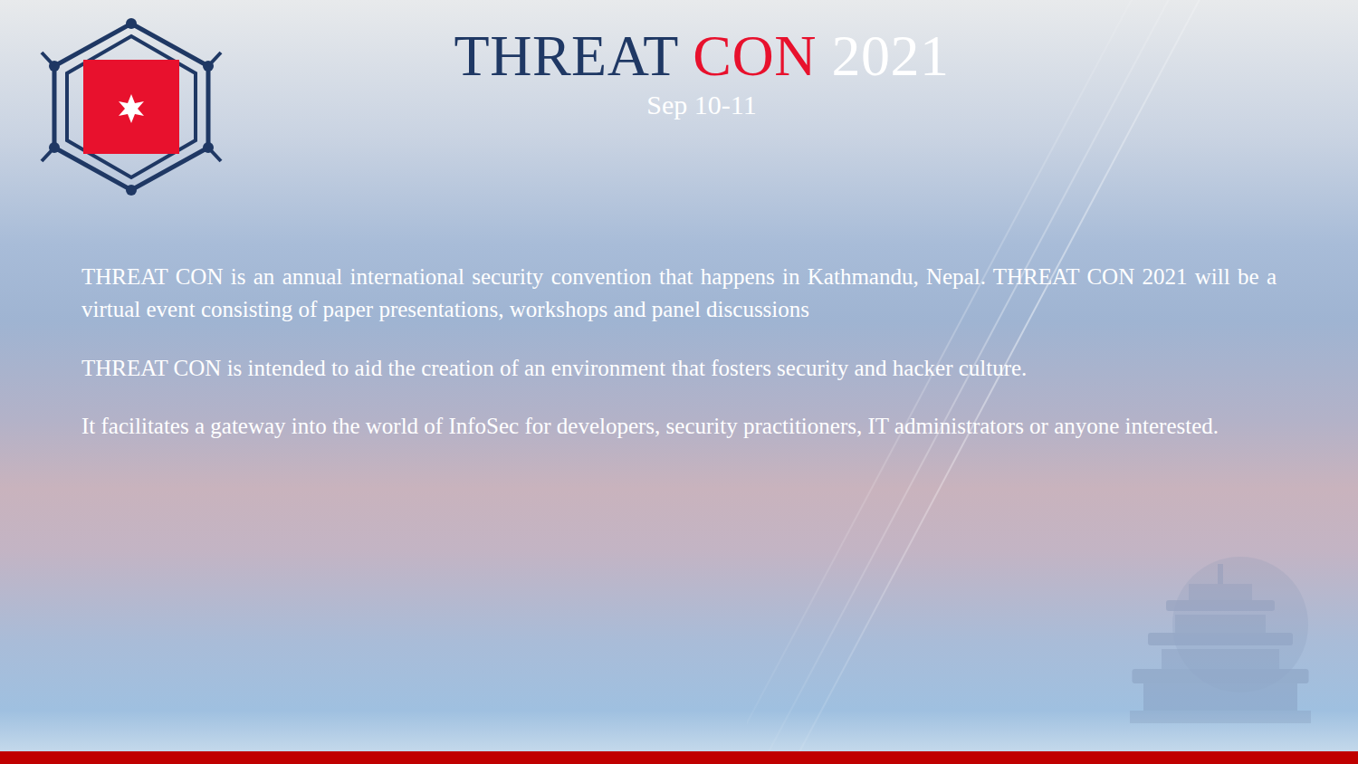THREAT CON 2021
Sep 10-11
THREAT CON is an annual international security convention that happens in Kathmandu, Nepal. THREAT CON 2021 will be a virtual event consisting of paper presentations, workshops and panel discussions
THREAT CON is intended to aid the creation of an environment that fosters security and hacker culture.
It facilitates a gateway into the world of InfoSec for developers, security practitioners, IT administrators or anyone interested.